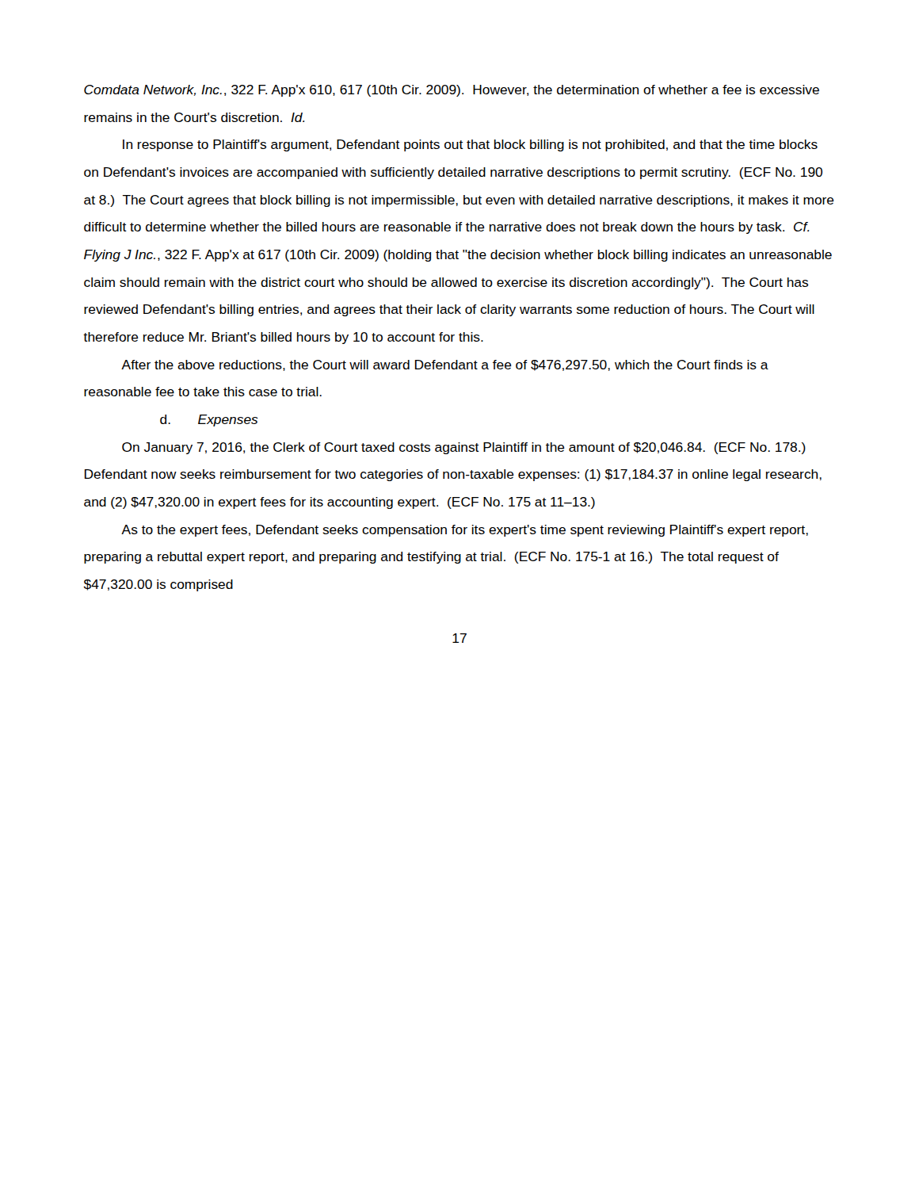Comdata Network, Inc., 322 F. App'x 610, 617 (10th Cir. 2009). However, the determination of whether a fee is excessive remains in the Court's discretion. Id.
In response to Plaintiff's argument, Defendant points out that block billing is not prohibited, and that the time blocks on Defendant's invoices are accompanied with sufficiently detailed narrative descriptions to permit scrutiny. (ECF No. 190 at 8.) The Court agrees that block billing is not impermissible, but even with detailed narrative descriptions, it makes it more difficult to determine whether the billed hours are reasonable if the narrative does not break down the hours by task. Cf. Flying J Inc., 322 F. App'x at 617 (10th Cir. 2009) (holding that "the decision whether block billing indicates an unreasonable claim should remain with the district court who should be allowed to exercise its discretion accordingly"). The Court has reviewed Defendant's billing entries, and agrees that their lack of clarity warrants some reduction of hours. The Court will therefore reduce Mr. Briant's billed hours by 10 to account for this.
After the above reductions, the Court will award Defendant a fee of $476,297.50, which the Court finds is a reasonable fee to take this case to trial.
d. Expenses
On January 7, 2016, the Clerk of Court taxed costs against Plaintiff in the amount of $20,046.84. (ECF No. 178.) Defendant now seeks reimbursement for two categories of non-taxable expenses: (1) $17,184.37 in online legal research, and (2) $47,320.00 in expert fees for its accounting expert. (ECF No. 175 at 11–13.)
As to the expert fees, Defendant seeks compensation for its expert's time spent reviewing Plaintiff's expert report, preparing a rebuttal expert report, and preparing and testifying at trial. (ECF No. 175-1 at 16.) The total request of $47,320.00 is comprised
17